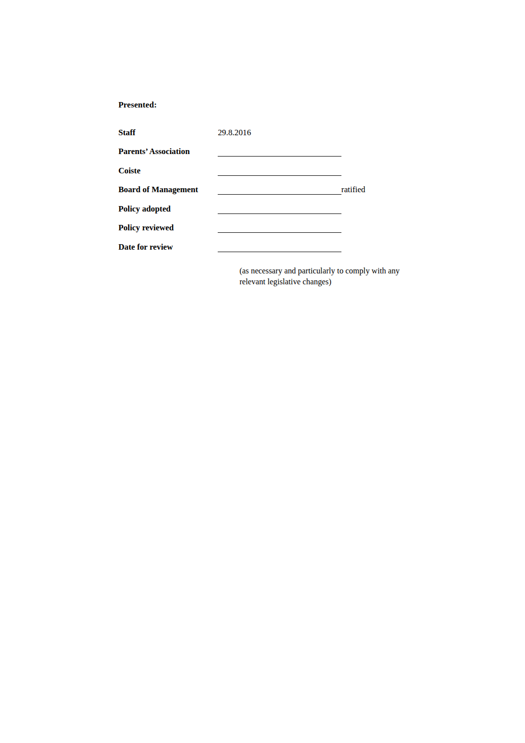Presented:
| Staff | 29.8.2016 | |
| Parents’ Association | | |
| Coiste | | |
| Board of Management | | ratified |
| Policy adopted | | |
| Policy reviewed | | |
| Date for review | | |
(as necessary and particularly to comply with any relevant legislative changes)